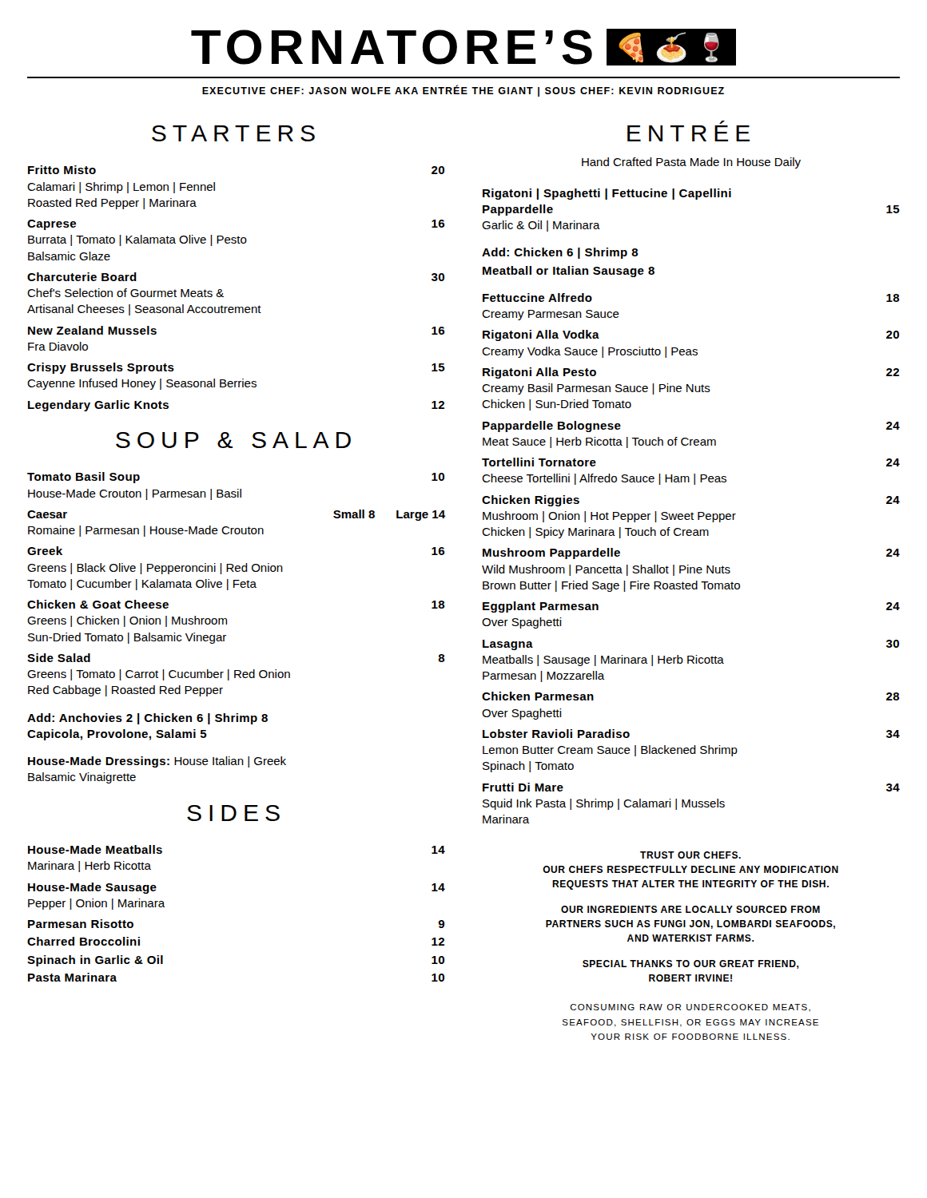TORNATORE’S
🍕🍝🍷
EXECUTIVE CHEF: JASON WOLFE AKA ENTRÉE THE GIANT | SOUS CHEF: KEVIN RODRIGUEZ
STARTERS
Fritto Misto 20
Calamari | Shrimp | Lemon | Fennel
Roasted Red Pepper | Marinara
Caprese 16
Burrata | Tomato | Kalamata Olive | Pesto
Balsamic Glaze
Charcuterie Board 30
Chef's Selection of Gourmet Meats &
Artisanal Cheeses | Seasonal Accoutrement
New Zealand Mussels 16
Fra Diavolo
Crispy Brussels Sprouts 15
Cayenne Infused Honey | Seasonal Berries
Legendary Garlic Knots 12
SOUP & SALAD
Tomato Basil Soup 10
House-Made Crouton | Parmesan | Basil
Caesar Small 8 Large 14
Romaine | Parmesan | House-Made Crouton
Greek 16
Greens | Black Olive | Pepperoncini | Red Onion
Tomato | Cucumber | Kalamata Olive | Feta
Chicken & Goat Cheese 18
Greens | Chicken | Onion | Mushroom
Sun-Dried Tomato | Balsamic Vinegar
Side Salad 8
Greens | Tomato | Carrot | Cucumber | Red Onion
Red Cabbage | Roasted Red Pepper
Add: Anchovies 2 | Chicken 6 | Shrimp 8
Capicola, Provolone, Salami 5
House-Made Dressings: House Italian | Greek
Balsamic Vinaigrette
SIDES
House-Made Meatballs 14
Marinara | Herb Ricotta
House-Made Sausage 14
Pepper | Onion | Marinara
Parmesan Risotto 9
Charred Broccolini 12
Spinach in Garlic & Oil 10
Pasta Marinara 10
ENTRÉE
Hand Crafted Pasta Made In House Daily
Rigatoni | Spaghetti | Fettucine | Capellini
Pappardelle 15
Garlic & Oil | Marinara
Add: Chicken 6 | Shrimp 8
Meatball or Italian Sausage 8
Fettuccine Alfredo 18
Creamy Parmesan Sauce
Rigatoni Alla Vodka 20
Creamy Vodka Sauce | Prosciutto | Peas
Rigatoni Alla Pesto 22
Creamy Basil Parmesan Sauce | Pine Nuts
Chicken | Sun-Dried Tomato
Pappardelle Bolognese 24
Meat Sauce | Herb Ricotta | Touch of Cream
Tortellini Tornatore 24
Cheese Tortellini | Alfredo Sauce | Ham | Peas
Chicken Riggies 24
Mushroom | Onion | Hot Pepper | Sweet Pepper
Chicken | Spicy Marinara | Touch of Cream
Mushroom Pappardelle 24
Wild Mushroom | Pancetta | Shallot | Pine Nuts
Brown Butter | Fried Sage | Fire Roasted Tomato
Eggplant Parmesan 24
Over Spaghetti
Lasagna 30
Meatballs | Sausage | Marinara | Herb Ricotta
Parmesan | Mozzarella
Chicken Parmesan 28
Over Spaghetti
Lobster Ravioli Paradiso 34
Lemon Butter Cream Sauce | Blackened Shrimp
Spinach | Tomato
Frutti Di Mare 34
Squid Ink Pasta | Shrimp | Calamari | Mussels
Marinara
TRUST OUR CHEFS.
OUR CHEFS RESPECTFULLY DECLINE ANY MODIFICATION
REQUESTS THAT ALTER THE INTEGRITY OF THE DISH.
OUR INGREDIENTS ARE LOCALLY SOURCED FROM
PARTNERS SUCH AS FUNGI JON, LOMBARDI SEAFOODS,
AND WATERKIST FARMS.
SPECIAL THANKS TO OUR GREAT FRIEND,
ROBERT IRVINE!
CONSUMING RAW OR UNDERCOOKED MEATS,
SEAFOOD, SHELLFISH, OR EGGS MAY INCREASE
YOUR RISK OF FOODBORNE ILLNESS.